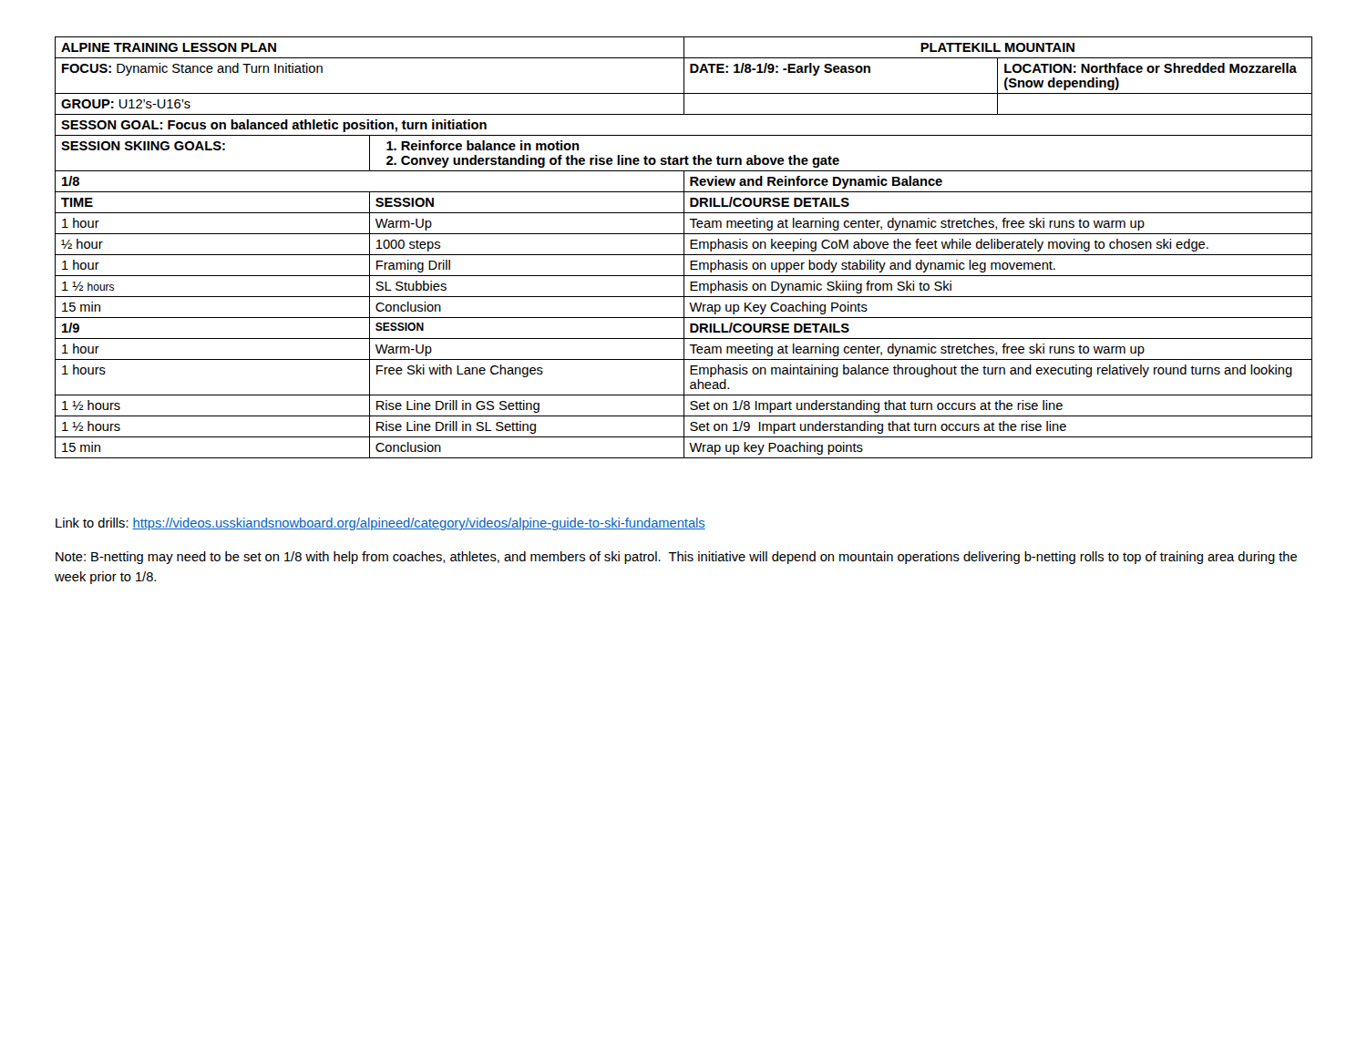| ALPINE TRAINING LESSON PLAN | PLATTEKILL MOUNTAIN |
| FOCUS: Dynamic Stance and Turn Initiation | DATE: 1/8-1/9: -Early Season | LOCATION: Northface or Shredded Mozzarella (Snow depending) |
| GROUP: U12’s-U16’s | | |
| SESSON GOAL: Focus on balanced athletic position, turn initiation |
| SESSION SKIING GOALS: | Reinforce balance in motion Convey understanding of the rise line to start the turn above the gate |
| 1/8 | Review and Reinforce Dynamic Balance |
| TIME | SESSION | DRILL/COURSE DETAILS |
| 1 hour | Warm-Up | Team meeting at learning center, dynamic stretches, free ski runs to warm up |
| ½ hour | 1000 steps | Emphasis on keeping CoM above the feet while deliberately moving to chosen ski edge. |
| 1 hour | Framing Drill | Emphasis on upper body stability and dynamic leg movement. |
| 1 ½ hours | SL Stubbies | Emphasis on Dynamic Skiing from Ski to Ski |
| 15 min | Conclusion | Wrap up Key Coaching Points |
| 1/9 | SESSION | DRILL/COURSE DETAILS |
| 1 hour | Warm-Up | Team meeting at learning center, dynamic stretches, free ski runs to warm up |
| 1 hours | Free Ski with Lane Changes | Emphasis on maintaining balance throughout the turn and executing relatively round turns and looking ahead. |
| 1 ½ hours | Rise Line Drill in GS Setting | Set on 1/8 Impart understanding that turn occurs at the rise line |
| 1 ½ hours | Rise Line Drill in SL Setting | Set on 1/9 Impart understanding that turn occurs at the rise line |
| 15 min | Conclusion | Wrap up key Poaching points |
Link to drills: https://videos.usskiandsnowboard.org/alpineed/category/videos/alpine-guide-to-ski-fundamentals
Note: B-netting may need to be set on 1/8 with help from coaches, athletes, and members of ski patrol. This initiative will depend on mountain operations delivering b-netting rolls to top of training area during the week prior to 1/8.